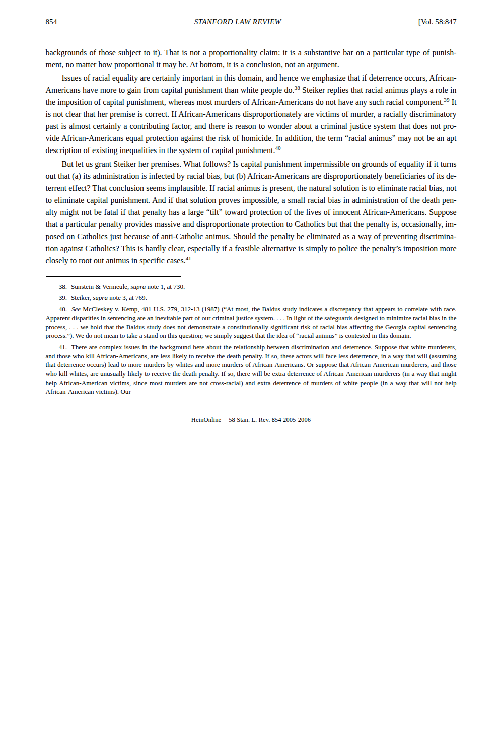854 STANFORD LAW REVIEW [Vol. 58:847
backgrounds of those subject to it). That is not a proportionality claim: it is a substantive bar on a particular type of punishment, no matter how proportional it may be. At bottom, it is a conclusion, not an argument.
Issues of racial equality are certainly important in this domain, and hence we emphasize that if deterrence occurs, African-Americans have more to gain from capital punishment than white people do.38 Steiker replies that racial animus plays a role in the imposition of capital punishment, whereas most murders of African-Americans do not have any such racial component.39 It is not clear that her premise is correct. If African-Americans disproportionately are victims of murder, a racially discriminatory past is almost certainly a contributing factor, and there is reason to wonder about a criminal justice system that does not provide African-Americans equal protection against the risk of homicide. In addition, the term “racial animus” may not be an apt description of existing inequalities in the system of capital punishment.40
But let us grant Steiker her premises. What follows? Is capital punishment impermissible on grounds of equality if it turns out that (a) its administration is infected by racial bias, but (b) African-Americans are disproportionately beneficiaries of its deterrent effect? That conclusion seems implausible. If racial animus is present, the natural solution is to eliminate racial bias, not to eliminate capital punishment. And if that solution proves impossible, a small racial bias in administration of the death penalty might not be fatal if that penalty has a large “tilt” toward protection of the lives of innocent African-Americans. Suppose that a particular penalty provides massive and disproportionate protection to Catholics but that the penalty is, occasionally, imposed on Catholics just because of anti-Catholic animus. Should the penalty be eliminated as a way of preventing discrimination against Catholics? This is hardly clear, especially if a feasible alternative is simply to police the penalty’s imposition more closely to root out animus in specific cases.41
38. Sunstein & Vermeule, supra note 1, at 730.
39. Steiker, supra note 3, at 769.
40. See McCleskey v. Kemp, 481 U.S. 279, 312-13 (1987) (“At most, the Baldus study indicates a discrepancy that appears to correlate with race. Apparent disparities in sentencing are an inevitable part of our criminal justice system. . . . In light of the safeguards designed to minimize racial bias in the process, . . . we hold that the Baldus study does not demonstrate a constitutionally significant risk of racial bias affecting the Georgia capital sentencing process.”). We do not mean to take a stand on this question; we simply suggest that the idea of “racial animus” is contested in this domain.
41. There are complex issues in the background here about the relationship between discrimination and deterrence. Suppose that white murderers, and those who kill African-Americans, are less likely to receive the death penalty. If so, these actors will face less deterrence, in a way that will (assuming that deterrence occurs) lead to more murders by whites and more murders of African-Americans. Or suppose that African-American murderers, and those who kill whites, are unusually likely to receive the death penalty. If so, there will be extra deterrence of African-American murderers (in a way that might help African-American victims, since most murders are not cross-racial) and extra deterrence of murders of white people (in a way that will not help African-American victims). Our
HeinOnline -- 58 Stan. L. Rev. 854 2005-2006